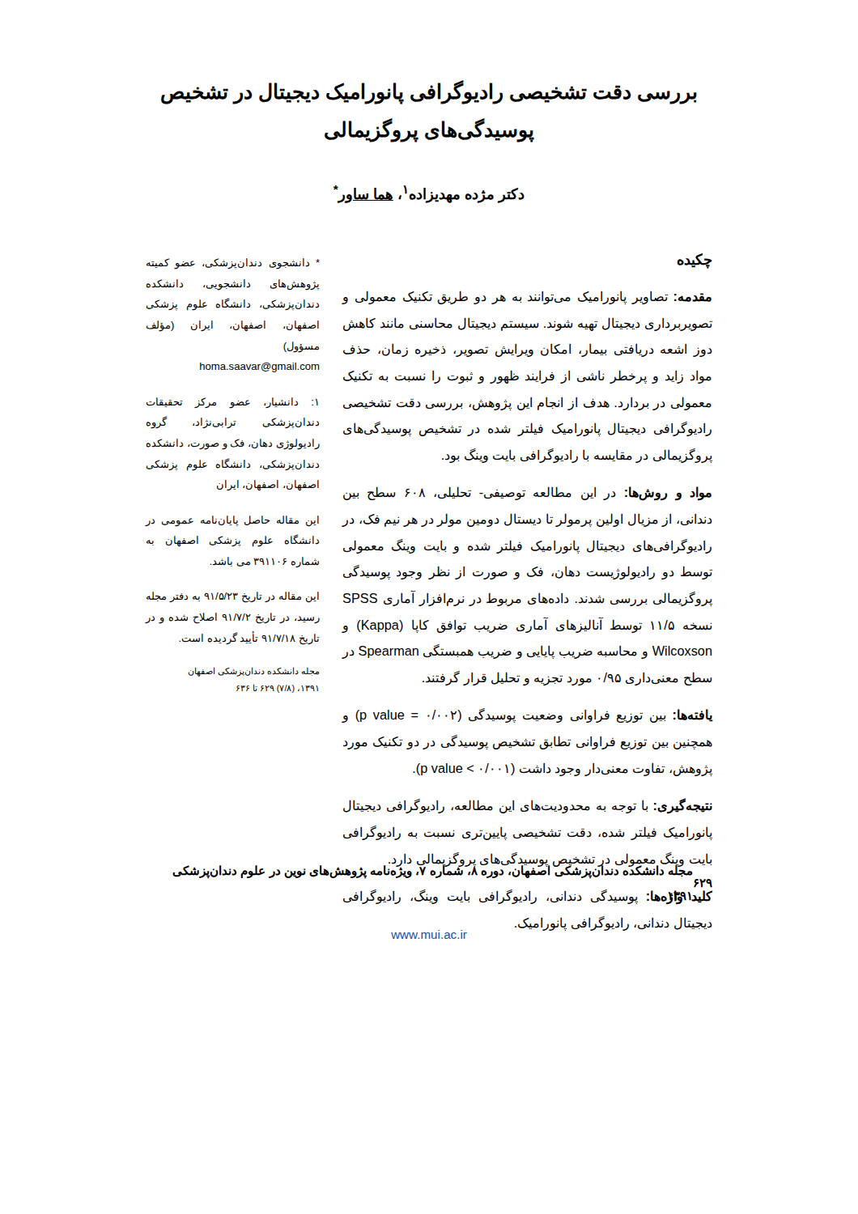بررسی دقت تشخیصی رادیوگرافی پانورامیک دیجیتال در تشخیص
پوسیدگی‌های پروگزیمالی
دکتر مژده مهدیزاده۱، هما ساور*
چکیده
مقدمه: تصاویر پانورامیک می‌توانند به هر دو طریق تکنیک معمولی و تصویربرداری دیجیتال تهیه شوند. سیستم دیجیتال محاسنی مانند کاهش دوز اشعه دریافتی بیمار، امکان ویرایش تصویر، ذخیره زمان، حذف مواد زاید و پرخطر ناشی از فرایند ظهور و ثبوت را نسبت به تکنیک معمولی در بردارد. هدف از انجام این پژوهش، بررسی دقت تشخیصی رادیوگرافی دیجیتال پانورامیک فیلتر شده در تشخیص پوسیدگی‌های پروگزیمالی در مقایسه با رادیوگرافی بایت وینگ بود.
مواد و روش‌ها: در این مطالعه توصیفی- تحلیلی، ۶۰۸ سطح بین دندانی، از مزیال اولین پرمولر تا دیستال دومین مولر در هر نیم فک، در رادیوگرافی‌های دیجیتال پانورامیک فیلتر شده و بایت وینگ معمولی توسط دو رادیولوژیست دهان، فک و صورت از نظر وجود پوسیدگی پروگزیمالی بررسی شدند. داده‌های مربوط در نرم‌افزار آماری SPSS نسخه ۱۱/۵ توسط آنالیزهای آماری ضریب توافق کاپا (Kappa) و Wilcoxson و محاسبه ضریب پایایی و ضریب همبستگی Spearman در سطح معنی‌داری ۰/۹۵ مورد تجزیه و تحلیل قرار گرفتند.
یافته‌ها: بین توزیع فراوانی وضعیت پوسیدگی (p value = ۰/۰۰۲) و همچنین بین توزیع فراوانی تطابق تشخیص پوسیدگی در دو تکنیک مورد پژوهش، تفاوت معنی‌دار وجود داشت (p value < ۰/۰۰۱).
نتیجه‌گیری: با توجه به محدودیت‌های این مطالعه، رادیوگرافی دیجیتال پانورامیک فیلتر شده، دقت تشخیصی پایین‌تری نسبت به رادیوگرافی بایت وینگ معمولی در تشخیص پوسیدگی‌های پروگزیمالی دارد.
کلید واژه‌ها: پوسیدگی دندانی، رادیوگرافی بایت وینگ، رادیوگرافی دیجیتال دندانی، رادیوگرافی پانورامیک.
* دانشجوی دندان‌پزشکی، عضو کمیته پژوهش‌های دانشجویی، دانشکده دندان‌پزشکی، دانشگاه علوم پزشکی اصفهان، اصفهان، ایران (مؤلف مسؤول)
homa.saavar@gmail.com
۱: دانشیار، عضو مرکز تحقیقات دندان‌پزشکی ترابی‌نژاد، گروه رادیولوژی دهان، فک و صورت، دانشکده دندان‌پزشکی، دانشگاه علوم پزشکی اصفهان، اصفهان، ایران
این مقاله حاصل پایان‌نامه عمومی در دانشگاه علوم پزشکی اصفهان به شماره ۳۹۱۱۰۶ می باشد.
این مقاله در تاریخ ۹۱/۵/۲۳ به دفتر مجله رسید، در تاریخ ۹۱/۷/۲ اصلاح شده و در تاریخ ۹۱/۷/۱۸ تأیید گردیده است.
مجله دانشکده دندان‌پزشکی اصفهان
۱۳۹۱، (۷/۸) ۶۲۹ تا ۶۳۶
۶۲۹ مجله دانشکده دندان‌پزشکی اصفهان، دوره ۸، شماره ۷، ویژه‌نامه پژوهش‌های نوین در علوم دندان‌پزشکی ۱۳۹۱
www.mui.ac.ir